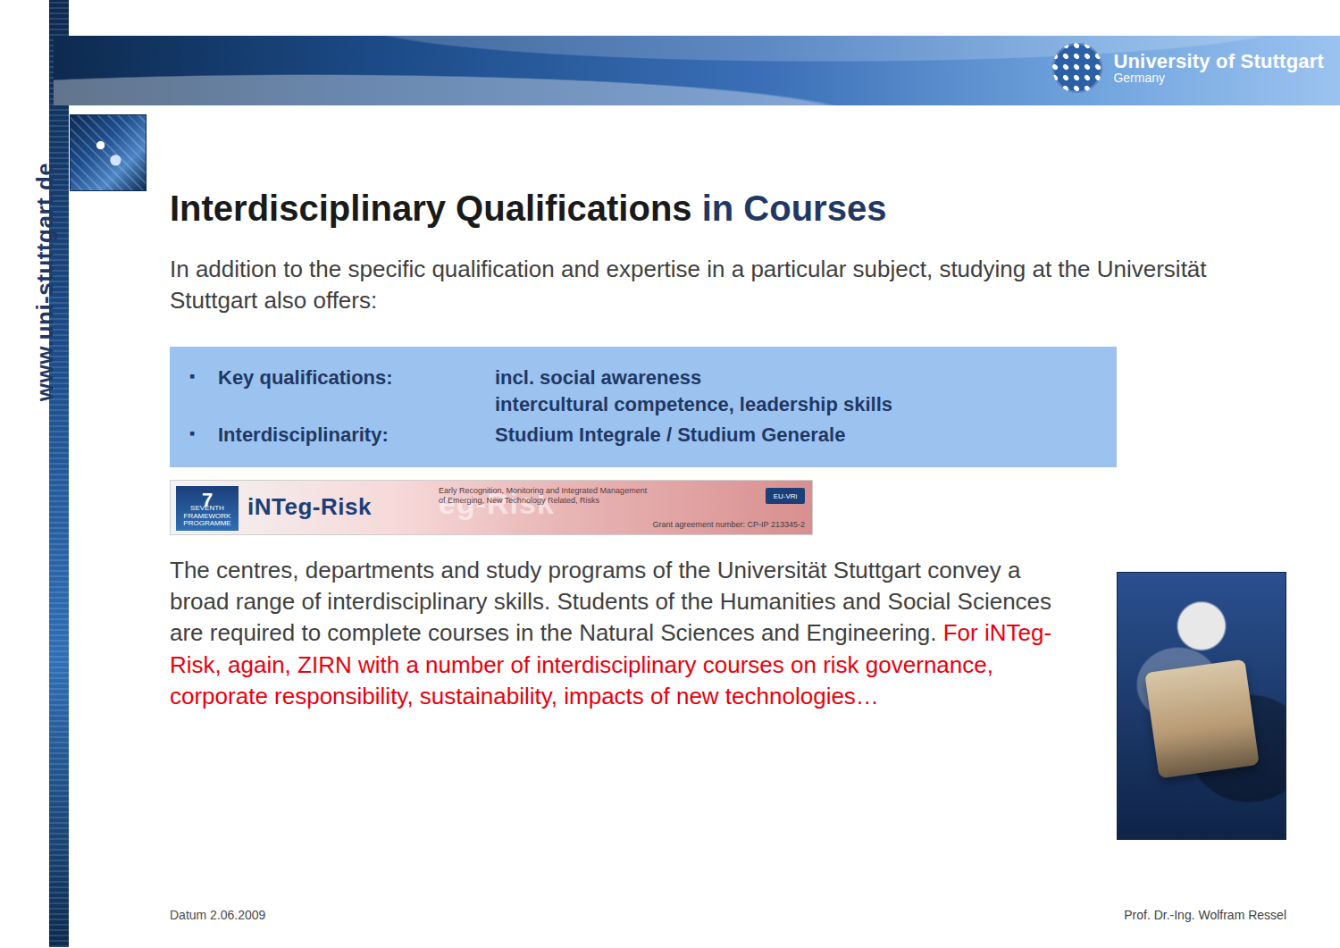www.uni-stuttgart.de
University of Stuttgart
Germany
Interdisciplinary Qualifications in Courses
In addition to the specific qualification and expertise in a particular subject, studying at the Universität Stuttgart also offers:
▪ Key qualifications: incl. social awareness
intercultural competence, leadership skills
▪ Interdisciplinarity: Studium Integrale / Studium Generale
7 SEVENTH FRAMEWORK
PROGRAMME
eg-Risk
iNTeg-Risk
Early Recognition, Monitoring and Integrated Management
of Emerging, New Technology Related, Risks
EU-VRi
Grant agreement number: CP-IP 213345-2
The centres, departments and study programs of the Universität Stuttgart convey a broad range of interdisciplinary skills. Students of the Humanities and Social Sciences are required to complete courses in the Natural Sciences and Engineering. For iNTeg-Risk, again, ZIRN with a number of interdisciplinary courses on risk governance, corporate responsibility, sustainability, impacts of new technologies…
Datum 2.06.2009
Prof. Dr.-Ing. Wolfram Ressel